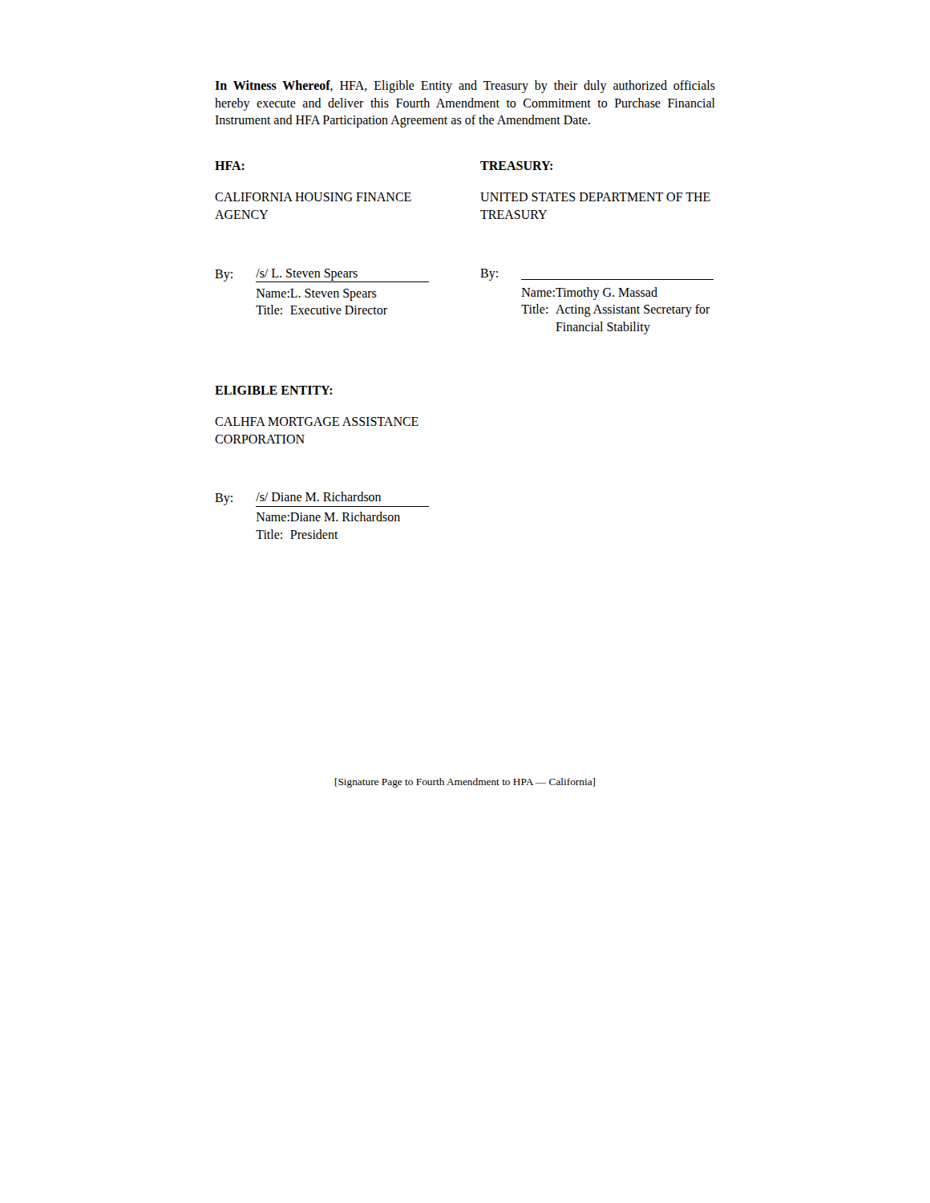In Witness Whereof, HFA, Eligible Entity and Treasury by their duly authorized officials hereby execute and deliver this Fourth Amendment to Commitment to Purchase Financial Instrument and HFA Participation Agreement as of the Amendment Date.
| HFA: CALIFORNIA HOUSING FINANCE AGENCY / By: / /s/ L. Steven Spears / / Name: / L. Steven Spears / / Title: / Executive Director / | | TREASURY: UNITED STATES DEPARTMENT OF THE TREASURY / By: / / / Name: / Timothy G. Massad / / Title: / Acting Assistant Secretary for Financial Stability / |
| ELIGIBLE ENTITY: CALHFA MORTGAGE ASSISTANCE CORPORATION / By: / /s/ Diane M. Richardson / / Name: / Diane M. Richardson / / Title: / President / | | |
[Signature Page to Fourth Amendment to HPA — California]